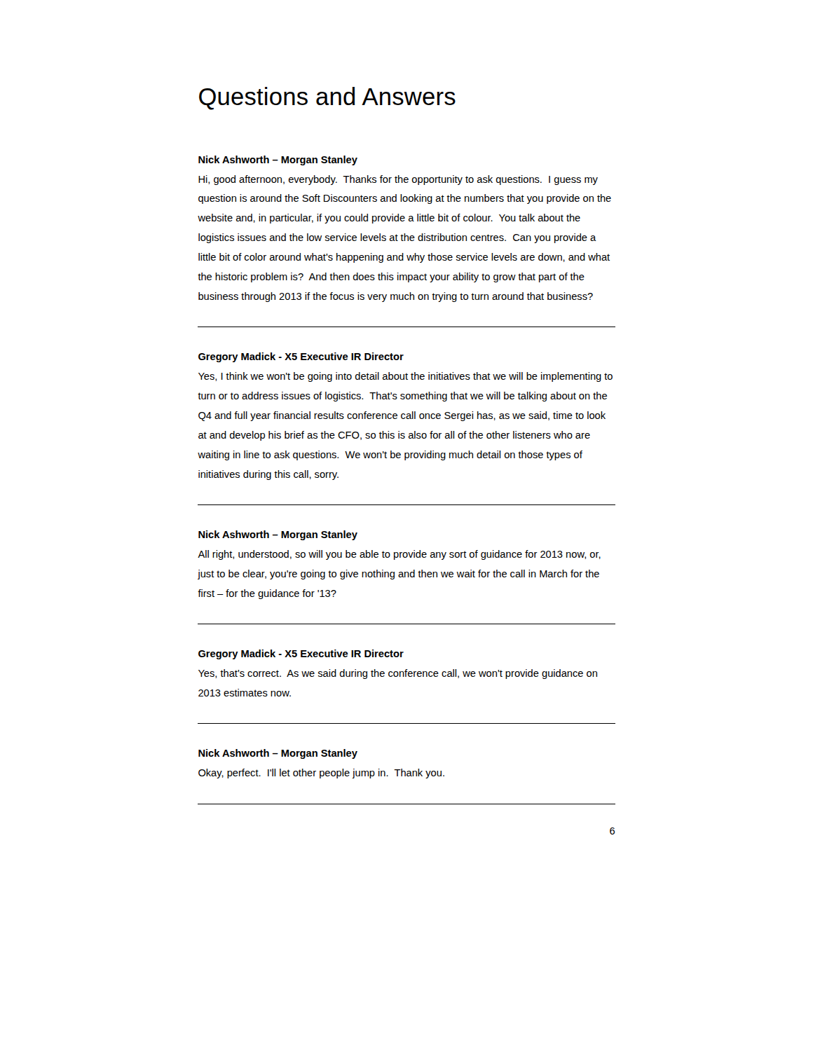Questions and Answers
Nick Ashworth – Morgan Stanley
Hi, good afternoon, everybody. Thanks for the opportunity to ask questions. I guess my question is around the Soft Discounters and looking at the numbers that you provide on the website and, in particular, if you could provide a little bit of colour. You talk about the logistics issues and the low service levels at the distribution centres. Can you provide a little bit of color around what's happening and why those service levels are down, and what the historic problem is? And then does this impact your ability to grow that part of the business through 2013 if the focus is very much on trying to turn around that business?
Gregory Madick - X5 Executive IR Director
Yes, I think we won't be going into detail about the initiatives that we will be implementing to turn or to address issues of logistics. That's something that we will be talking about on the Q4 and full year financial results conference call once Sergei has, as we said, time to look at and develop his brief as the CFO, so this is also for all of the other listeners who are waiting in line to ask questions. We won't be providing much detail on those types of initiatives during this call, sorry.
Nick Ashworth – Morgan Stanley
All right, understood, so will you be able to provide any sort of guidance for 2013 now, or, just to be clear, you're going to give nothing and then we wait for the call in March for the first – for the guidance for '13?
Gregory Madick - X5 Executive IR Director
Yes, that's correct. As we said during the conference call, we won't provide guidance on 2013 estimates now.
Nick Ashworth – Morgan Stanley
Okay, perfect. I'll let other people jump in. Thank you.
6